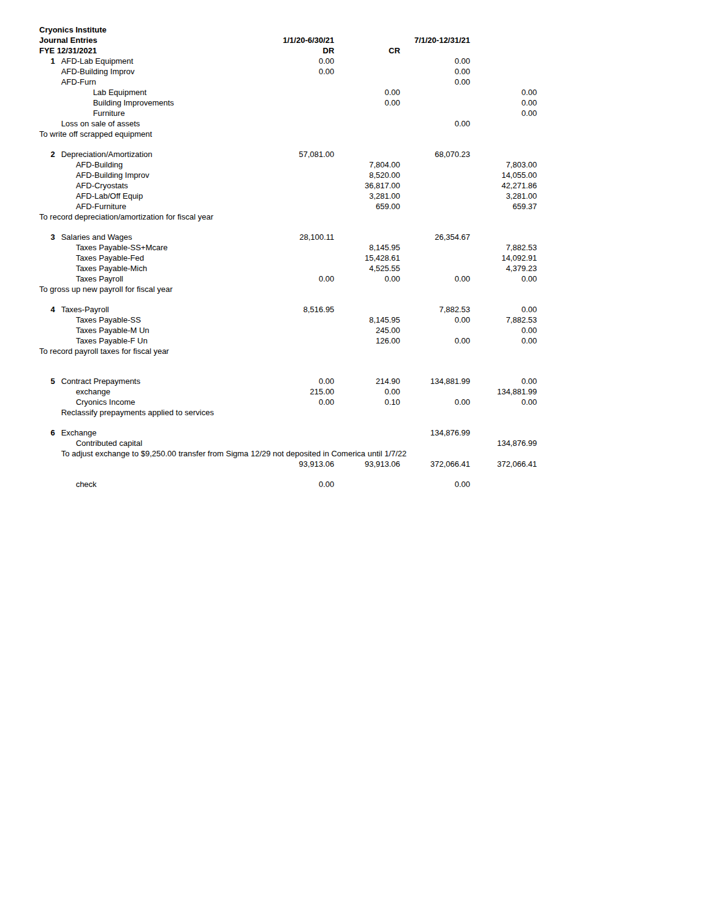| Cryonics Institute | | | | |
| Journal Entries | 1/1/20-6/30/21 | | 7/1/20-12/31/21 | |
| FYE 12/31/2021 | DR | CR | | |
| 1 | AFD-Lab Equipment | 0.00 | | 0.00 | |
| | AFD-Building Improv | 0.00 | | 0.00 | |
| | AFD-Furn | | | 0.00 | |
| | Lab Equipment | | 0.00 | | 0.00 |
| | Building Improvements | | 0.00 | | 0.00 |
| | Furniture | | | | 0.00 |
| | Loss on sale of assets | | | 0.00 | |
| To write off scrapped equipment | | | | |
| 2 | Depreciation/Amortization | 57,081.00 | | 68,070.23 | |
| | AFD-Building | | 7,804.00 | | 7,803.00 |
| | AFD-Building Improv | | 8,520.00 | | 14,055.00 |
| | AFD-Cryostats | | 36,817.00 | | 42,271.86 |
| | AFD-Lab/Off Equip | | 3,281.00 | | 3,281.00 |
| | AFD-Furniture | | 659.00 | | 659.37 |
| To record depreciation/amortization for fiscal year | | | | |
| 3 | Salaries and Wages | 28,100.11 | | 26,354.67 | |
| | Taxes Payable-SS+Mcare | | 8,145.95 | | 7,882.53 |
| | Taxes Payable-Fed | | 15,428.61 | | 14,092.91 |
| | Taxes Payable-Mich | | 4,525.55 | | 4,379.23 |
| | Taxes Payroll | 0.00 | 0.00 | 0.00 | 0.00 |
| To gross up new payroll for fiscal year | | | | |
| 4 | Taxes-Payroll | 8,516.95 | | 7,882.53 | 0.00 |
| | Taxes Payable-SS | | 8,145.95 | 0.00 | 7,882.53 |
| | Taxes Payable-M Un | | 245.00 | | 0.00 |
| | Taxes Payable-F Un | | 126.00 | 0.00 | 0.00 |
| To record payroll taxes for fiscal year | | | | |
| 5 | Contract Prepayments | 0.00 | 214.90 | 134,881.99 | 0.00 |
| | exchange | 215.00 | 0.00 | | 134,881.99 |
| | Cryonics Income | 0.00 | 0.10 | 0.00 | 0.00 |
| | Reclassify prepayments applied to services |
| 6 | Exchange | | | 134,876.99 | |
| | Contributed capital | | | | 134,876.99 |
| | To adjust exchange to $9,250.00 transfer from Sigma 12/29 not deposited in Comerica until 1/7/22 |
| | | 93,913.06 | 93,913.06 | 372,066.41 | 372,066.41 |
| | check | 0.00 | | 0.00 | |